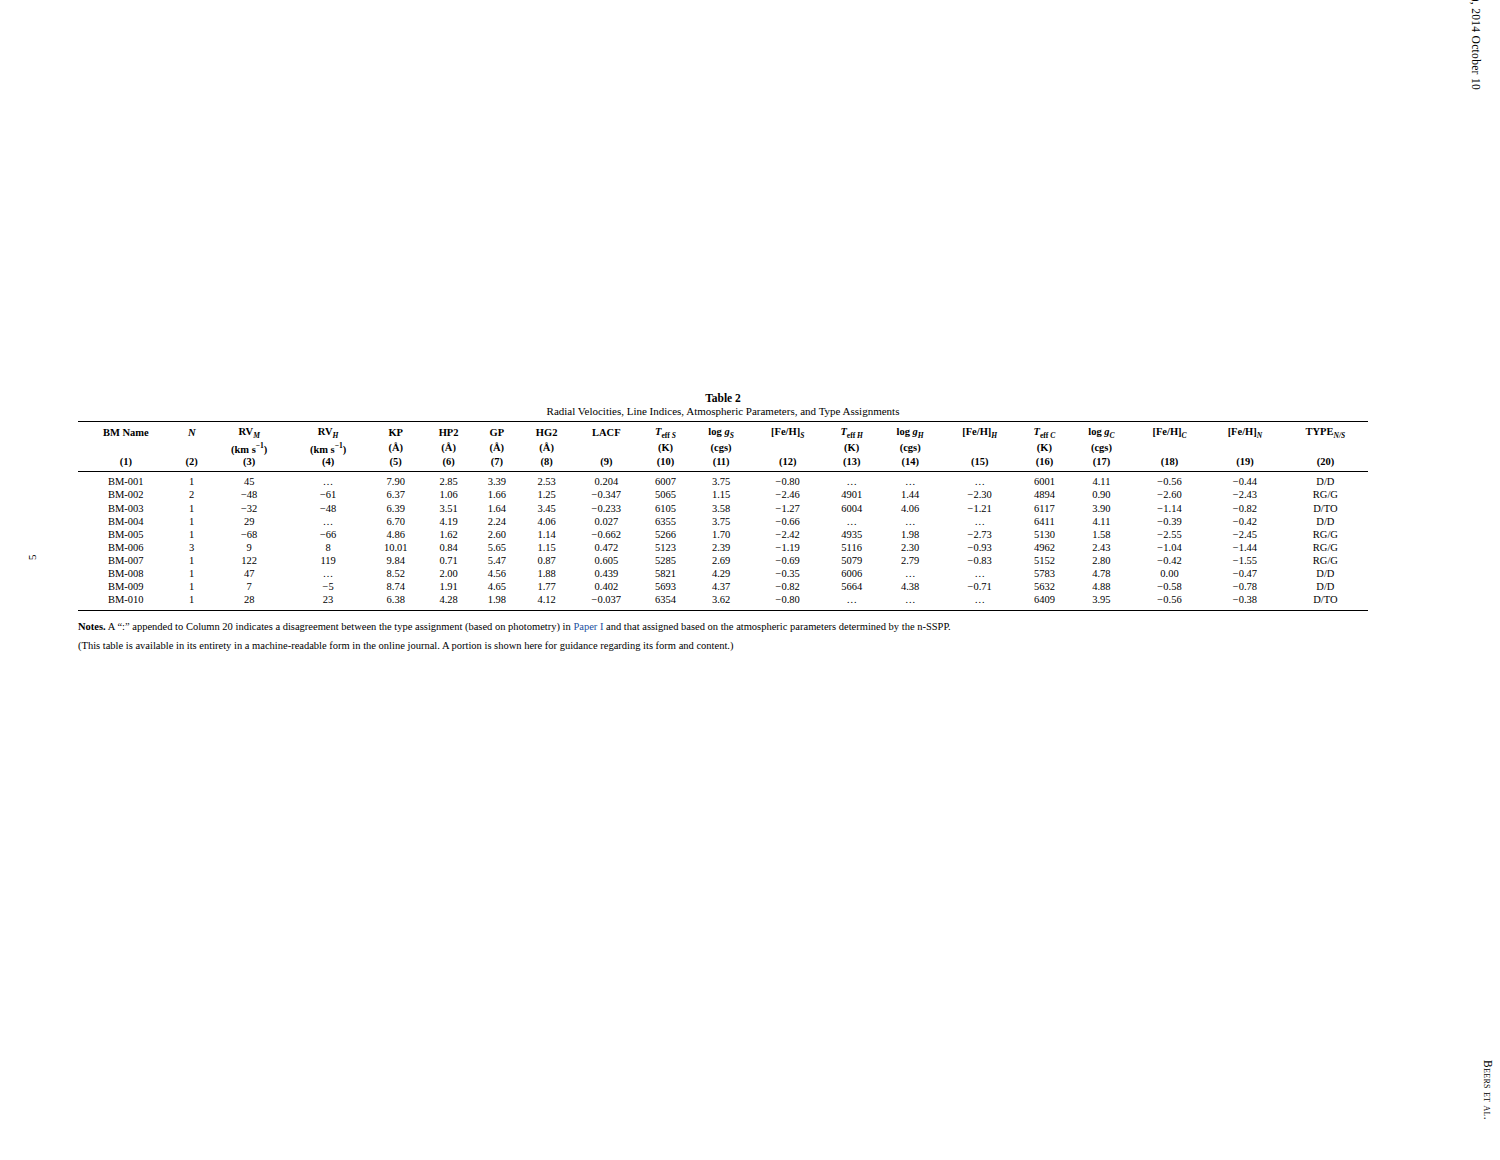The Astrophysical Journal, 794:58 (19pp), 2014 October 10
5
Beers et al.
Table 2
Radial Velocities, Line Indices, Atmospheric Parameters, and Type Assignments
| BM Name | N | RV M | RV H | KP | HP2 | GP | HG2 | LACF | T eff S | log g S | [Fe/H] S | T eff H | log g H | [Fe/H] H | T eff C | log g C | [Fe/H] C | [Fe/H] N | TYPE N/S |
| --- | --- | --- | --- | --- | --- | --- | --- | --- | --- | --- | --- | --- | --- | --- | --- | --- | --- | --- | --- |
| | | (km s −1 ) | (km s −1 ) | (Å) | (Å) | (Å) | (Å) | | (K) | (cgs) | | (K) | (cgs) | | (K) | (cgs) | | | |
| (1) | (2) | (3) | (4) | (5) | (6) | (7) | (8) | (9) | (10) | (11) | (12) | (13) | (14) | (15) | (16) | (17) | (18) | (19) | (20) |
| BM-001 | 1 | 45 | … | 7.90 | 2.85 | 3.39 | 2.53 | 0.204 | 6007 | 3.75 | −0.80 | … | … | … | 6001 | 4.11 | −0.56 | −0.44 | D/D |
| BM-002 | 2 | −48 | −61 | 6.37 | 1.06 | 1.66 | 1.25 | −0.347 | 5065 | 1.15 | −2.46 | 4901 | 1.44 | −2.30 | 4894 | 0.90 | −2.60 | −2.43 | RG/G |
| BM-003 | 1 | −32 | −48 | 6.39 | 3.51 | 1.64 | 3.45 | −0.233 | 6105 | 3.58 | −1.27 | 6004 | 4.06 | −1.21 | 6117 | 3.90 | −1.14 | −0.82 | D/TO |
| BM-004 | 1 | 29 | … | 6.70 | 4.19 | 2.24 | 4.06 | 0.027 | 6355 | 3.75 | −0.66 | … | … | … | 6411 | 4.11 | −0.39 | −0.42 | D/D |
| BM-005 | 1 | −68 | −66 | 4.86 | 1.62 | 2.60 | 1.14 | −0.662 | 5266 | 1.70 | −2.42 | 4935 | 1.98 | −2.73 | 5130 | 1.58 | −2.55 | −2.45 | RG/G |
| BM-006 | 3 | 9 | 8 | 10.01 | 0.84 | 5.65 | 1.15 | 0.472 | 5123 | 2.39 | −1.19 | 5116 | 2.30 | −0.93 | 4962 | 2.43 | −1.04 | −1.44 | RG/G |
| BM-007 | 1 | 122 | 119 | 9.84 | 0.71 | 5.47 | 0.87 | 0.605 | 5285 | 2.69 | −0.69 | 5079 | 2.79 | −0.83 | 5152 | 2.80 | −0.42 | −1.55 | RG/G |
| BM-008 | 1 | 47 | … | 8.52 | 2.00 | 4.56 | 1.88 | 0.439 | 5821 | 4.29 | −0.35 | 6006 | … | … | 5783 | 4.78 | 0.00 | −0.47 | D/D |
| BM-009 | 1 | 7 | −5 | 8.74 | 1.91 | 4.65 | 1.77 | 0.402 | 5693 | 4.37 | −0.82 | 5664 | 4.38 | −0.71 | 5632 | 4.88 | −0.58 | −0.78 | D/D |
| BM-010 | 1 | 28 | 23 | 6.38 | 4.28 | 1.98 | 4.12 | −0.037 | 6354 | 3.62 | −0.80 | … | … | … | 6409 | 3.95 | −0.56 | −0.38 | D/TO |
Notes. A “:” appended to Column 20 indicates a disagreement between the type assignment (based on photometry) in Paper I and that assigned based on the atmospheric parameters determined by the n-SSPP.
(This table is available in its entirety in a machine-readable form in the online journal. A portion is shown here for guidance regarding its form and content.)